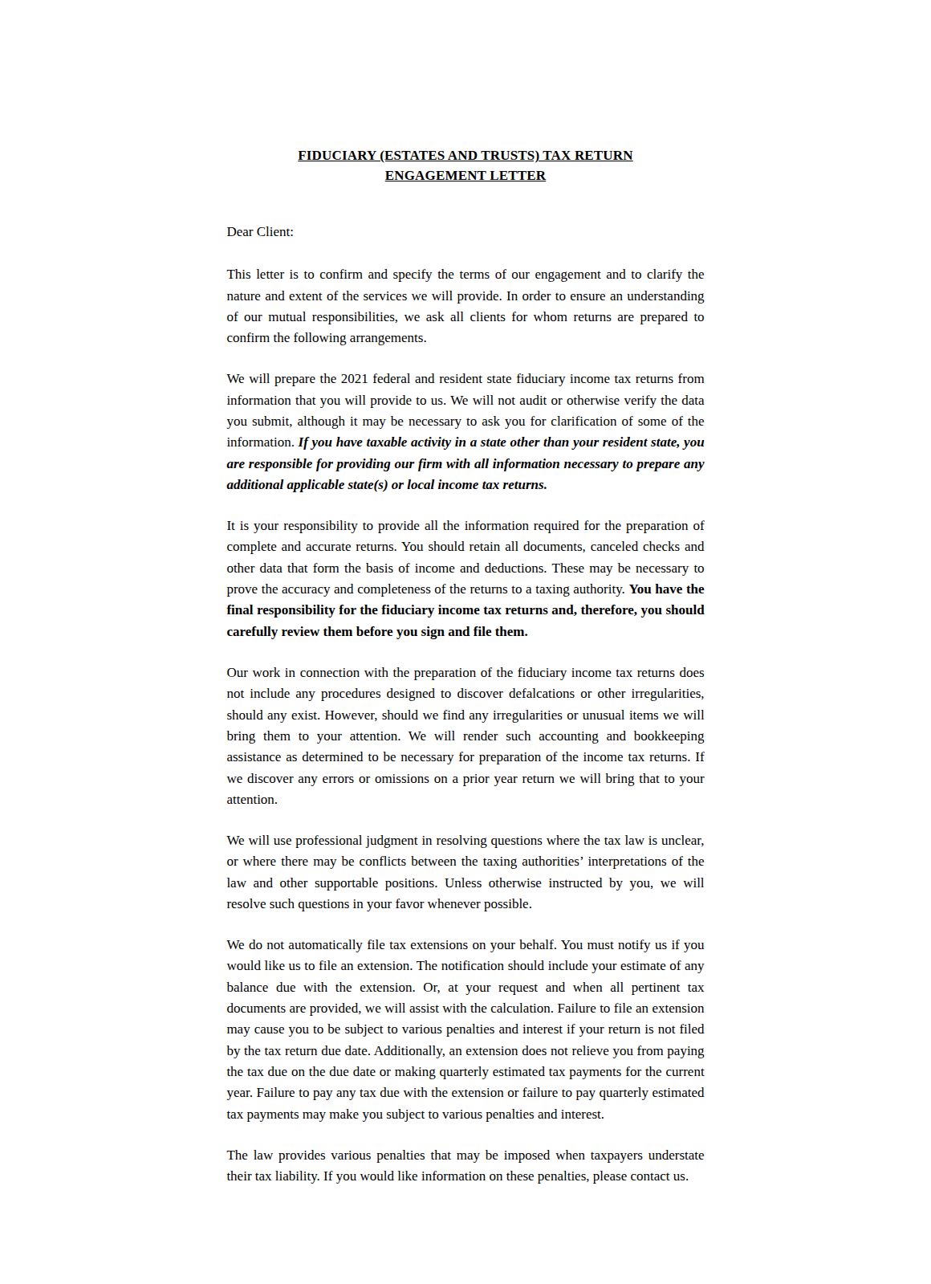Fiduciary (Estates and Trusts) Tax Return
Engagement Letter
Dear Client:
This letter is to confirm and specify the terms of our engagement and to clarify the nature and extent of the services we will provide. In order to ensure an understanding of our mutual responsibilities, we ask all clients for whom returns are prepared to confirm the following arrangements.
We will prepare the 2021 federal and resident state fiduciary income tax returns from information that you will provide to us. We will not audit or otherwise verify the data you submit, although it may be necessary to ask you for clarification of some of the information. If you have taxable activity in a state other than your resident state, you are responsible for providing our firm with all information necessary to prepare any additional applicable state(s) or local income tax returns.
It is your responsibility to provide all the information required for the preparation of complete and accurate returns. You should retain all documents, canceled checks and other data that form the basis of income and deductions. These may be necessary to prove the accuracy and completeness of the returns to a taxing authority. You have the final responsibility for the fiduciary income tax returns and, therefore, you should carefully review them before you sign and file them.
Our work in connection with the preparation of the fiduciary income tax returns does not include any procedures designed to discover defalcations or other irregularities, should any exist. However, should we find any irregularities or unusual items we will bring them to your attention. We will render such accounting and bookkeeping assistance as determined to be necessary for preparation of the income tax returns. If we discover any errors or omissions on a prior year return we will bring that to your attention.
We will use professional judgment in resolving questions where the tax law is unclear, or where there may be conflicts between the taxing authorities’ interpretations of the law and other supportable positions. Unless otherwise instructed by you, we will resolve such questions in your favor whenever possible.
We do not automatically file tax extensions on your behalf. You must notify us if you would like us to file an extension. The notification should include your estimate of any balance due with the extension. Or, at your request and when all pertinent tax documents are provided, we will assist with the calculation. Failure to file an extension may cause you to be subject to various penalties and interest if your return is not filed by the tax return due date. Additionally, an extension does not relieve you from paying the tax due on the due date or making quarterly estimated tax payments for the current year. Failure to pay any tax due with the extension or failure to pay quarterly estimated tax payments may make you subject to various penalties and interest.
The law provides various penalties that may be imposed when taxpayers understate their tax liability. If you would like information on these penalties, please contact us.